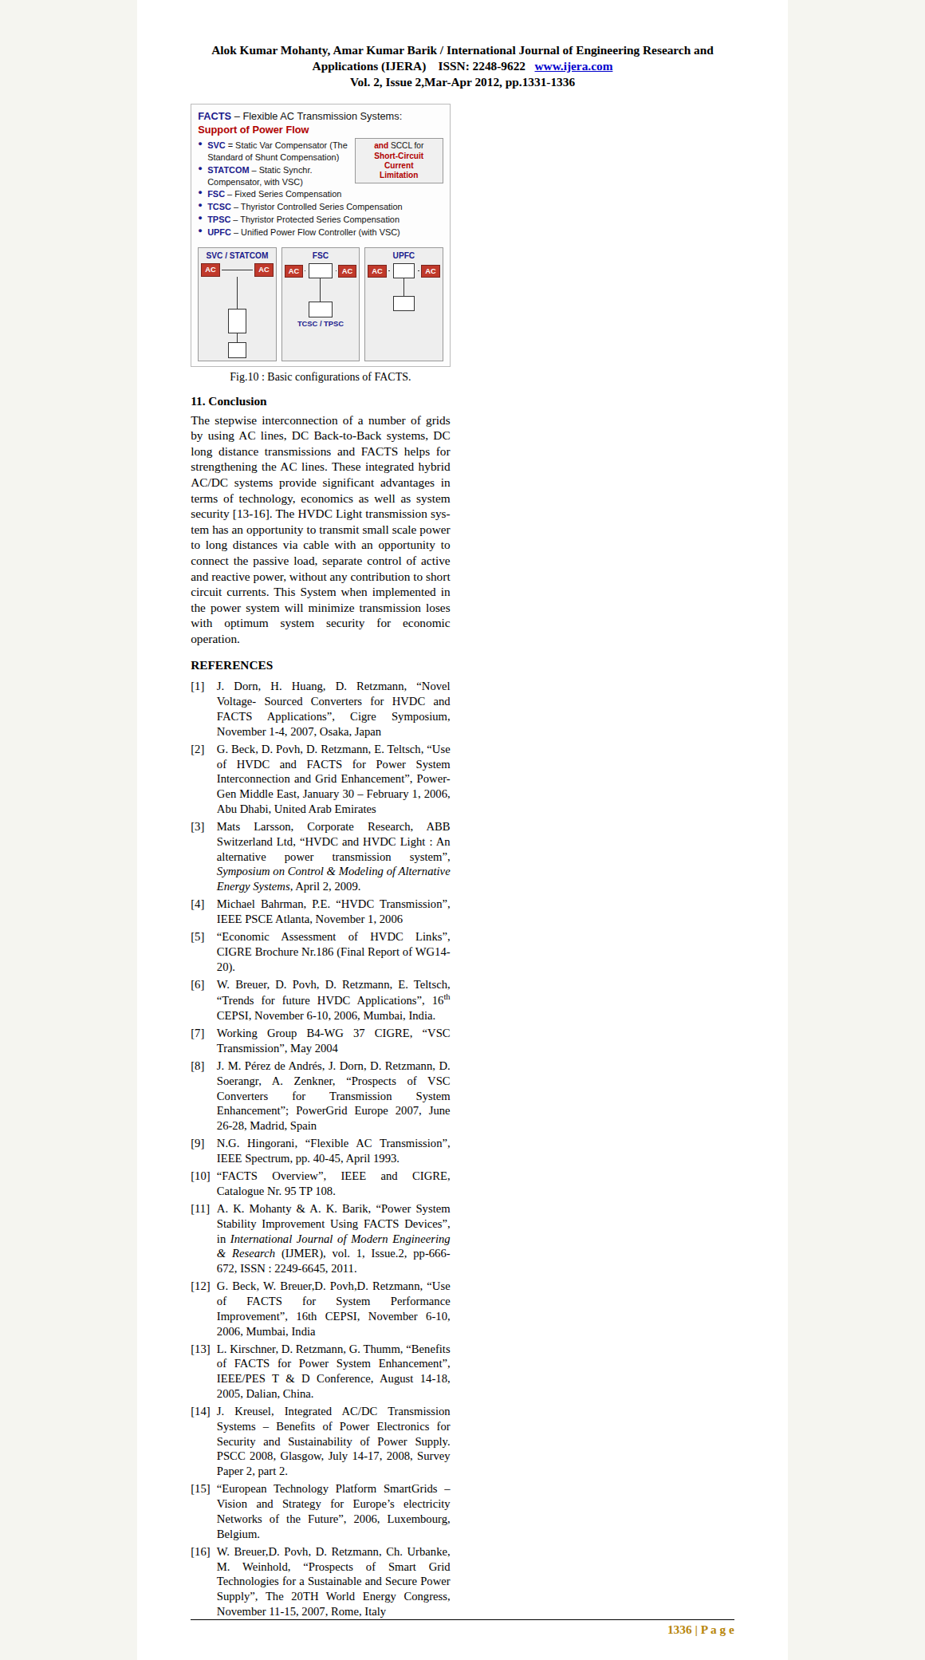Alok Kumar Mohanty, Amar Kumar Barik / International Journal of Engineering Research and
Applications (IJERA) ISSN: 2248-9622 www.ijera.com
Vol. 2, Issue 2,Mar-Apr 2012, pp.1331-1336
FACTS – Flexible AC Transmission Systems: Support of Power Flow
and SCCL for
Short-Circuit
Current
Limitation
SVC = Static Var Compensator (The Standard of Shunt Compensation)
STATCOM – Static Synchr. Compensator, with VSC)
FSC – Fixed Series Compensation
TCSC – Thyristor Controlled Series Compensation
TPSC – Thyristor Protected Series Compensation
UPFC – Unified Power Flow Controller (with VSC)
SVC / STATCOM
AC AC
FSC
AC AC
TCSC / TPSC
UPFC
AC AC
Fig.10 : Basic configurations of FACTS.
11. Conclusion
The stepwise interconnection of a number of grids by using AC lines, DC Back-to-Back systems, DC long distance transmissions and FACTS helps for strengthening the AC lines. These integrated hybrid AC/DC systems provide significant advantages in terms of technology, economics as well as system security [13-16]. The HVDC Light transmission system has an opportunity to transmit small scale power to long distances via cable with an opportunity to connect the passive load, separate control of active and reactive power, without any contribution to short circuit currents. This System when implemented in the power system will minimize transmission loses with optimum system security for economic operation.
REFERENCES
[1] J. Dorn, H. Huang, D. Retzmann, “Novel Voltage- Sourced Converters for HVDC and FACTS Applications”, Cigre Symposium, November 1-4, 2007, Osaka, Japan
[2] G. Beck, D. Povh, D. Retzmann, E. Teltsch, “Use of HVDC and FACTS for Power System Interconnection and Grid Enhancement”, Power-Gen Middle East, January 30 – February 1, 2006, Abu Dhabi, United Arab Emirates
[3] Mats Larsson, Corporate Research, ABB Switzerland Ltd, “HVDC and HVDC Light : An alternative power transmission system”, Symposium on Control & Modeling of Alternative Energy Systems, April 2, 2009.
[4] Michael Bahrman, P.E. “HVDC Transmission”, IEEE PSCE Atlanta, November 1, 2006
[5]“Economic Assessment of HVDC Links”, CIGRE Brochure Nr.186 (Final Report of WG14-20).
[6] W. Breuer, D. Povh, D. Retzmann, E. Teltsch, “Trends for future HVDC Applications”, 16th CEPSI, November 6-10, 2006, Mumbai, India.
[7] Working Group B4-WG 37 CIGRE, “VSC Transmission”, May 2004
[8] J. M. Pérez de Andrés, J. Dorn, D. Retzmann, D. Soerangr, A. Zenkner, “Prospects of VSC Converters for Transmission System Enhancement”; PowerGrid Europe 2007, June 26-28, Madrid, Spain
[9] N.G. Hingorani, “Flexible AC Transmission”, IEEE Spectrum, pp. 40-45, April 1993.
[10]“FACTS Overview”, IEEE and CIGRE, Catalogue Nr. 95 TP 108.
[11] A. K. Mohanty & A. K. Barik, “Power System Stability Improvement Using FACTS Devices”, in International Journal of Modern Engineering & Research (IJMER), vol. 1, Issue.2, pp-666-672, ISSN : 2249-6645, 2011.
[12] G. Beck, W. Breuer,D. Povh,D. Retzmann, “Use of FACTS for System Performance Improvement”, 16th CEPSI, November 6-10, 2006, Mumbai, India
[13] L. Kirschner, D. Retzmann, G. Thumm, “Benefits of FACTS for Power System Enhancement”, IEEE/PES T & D Conference, August 14-18, 2005, Dalian, China.
[14] J. Kreusel, Integrated AC/DC Transmission Systems – Benefits of Power Electronics for Security and Sustainability of Power Supply. PSCC 2008, Glasgow, July 14-17, 2008, Survey Paper 2, part 2.
[15]“European Technology Platform SmartGrids – Vision and Strategy for Europe’s electricity Networks of the Future”, 2006, Luxembourg, Belgium.
[16] W. Breuer,D. Povh, D. Retzmann, Ch. Urbanke, M. Weinhold, “Prospects of Smart Grid Technologies for a Sustainable and Secure Power Supply”, The 20TH World Energy Congress, November 11-15, 2007, Rome, Italy
1336 | P a g e